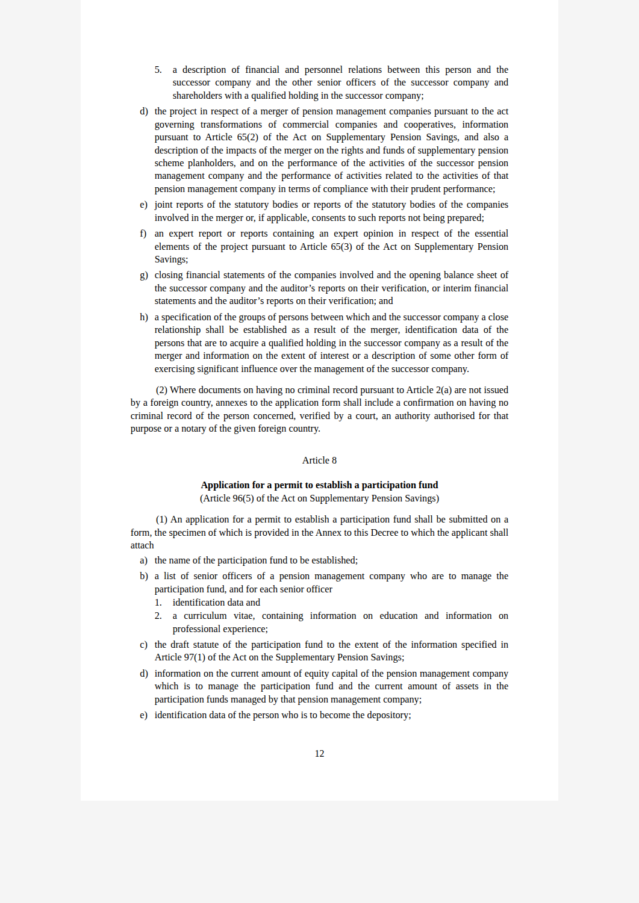5. a description of financial and personnel relations between this person and the successor company and the other senior officers of the successor company and shareholders with a qualified holding in the successor company;
d) the project in respect of a merger of pension management companies pursuant to the act governing transformations of commercial companies and cooperatives, information pursuant to Article 65(2) of the Act on Supplementary Pension Savings, and also a description of the impacts of the merger on the rights and funds of supplementary pension scheme planholders, and on the performance of the activities of the successor pension management company and the performance of activities related to the activities of that pension management company in terms of compliance with their prudent performance;
e) joint reports of the statutory bodies or reports of the statutory bodies of the companies involved in the merger or, if applicable, consents to such reports not being prepared;
f) an expert report or reports containing an expert opinion in respect of the essential elements of the project pursuant to Article 65(3) of the Act on Supplementary Pension Savings;
g) closing financial statements of the companies involved and the opening balance sheet of the successor company and the auditor’s reports on their verification, or interim financial statements and the auditor’s reports on their verification; and
h) a specification of the groups of persons between which and the successor company a close relationship shall be established as a result of the merger, identification data of the persons that are to acquire a qualified holding in the successor company as a result of the merger and information on the extent of interest or a description of some other form of exercising significant influence over the management of the successor company.
(2) Where documents on having no criminal record pursuant to Article 2(a) are not issued by a foreign country, annexes to the application form shall include a confirmation on having no criminal record of the person concerned, verified by a court, an authority authorised for that purpose or a notary of the given foreign country.
Article 8
Application for a permit to establish a participation fund
(Article 96(5) of the Act on Supplementary Pension Savings)
(1) An application for a permit to establish a participation fund shall be submitted on a form, the specimen of which is provided in the Annex to this Decree to which the applicant shall attach
a) the name of the participation fund to be established;
b) a list of senior officers of a pension management company who are to manage the participation fund, and for each senior officer
1. identification data and
2. a curriculum vitae, containing information on education and information on professional experience;
c) the draft statute of the participation fund to the extent of the information specified in Article 97(1) of the Act on the Supplementary Pension Savings;
d) information on the current amount of equity capital of the pension management company which is to manage the participation fund and the current amount of assets in the participation funds managed by that pension management company;
e) identification data of the person who is to become the depository;
12